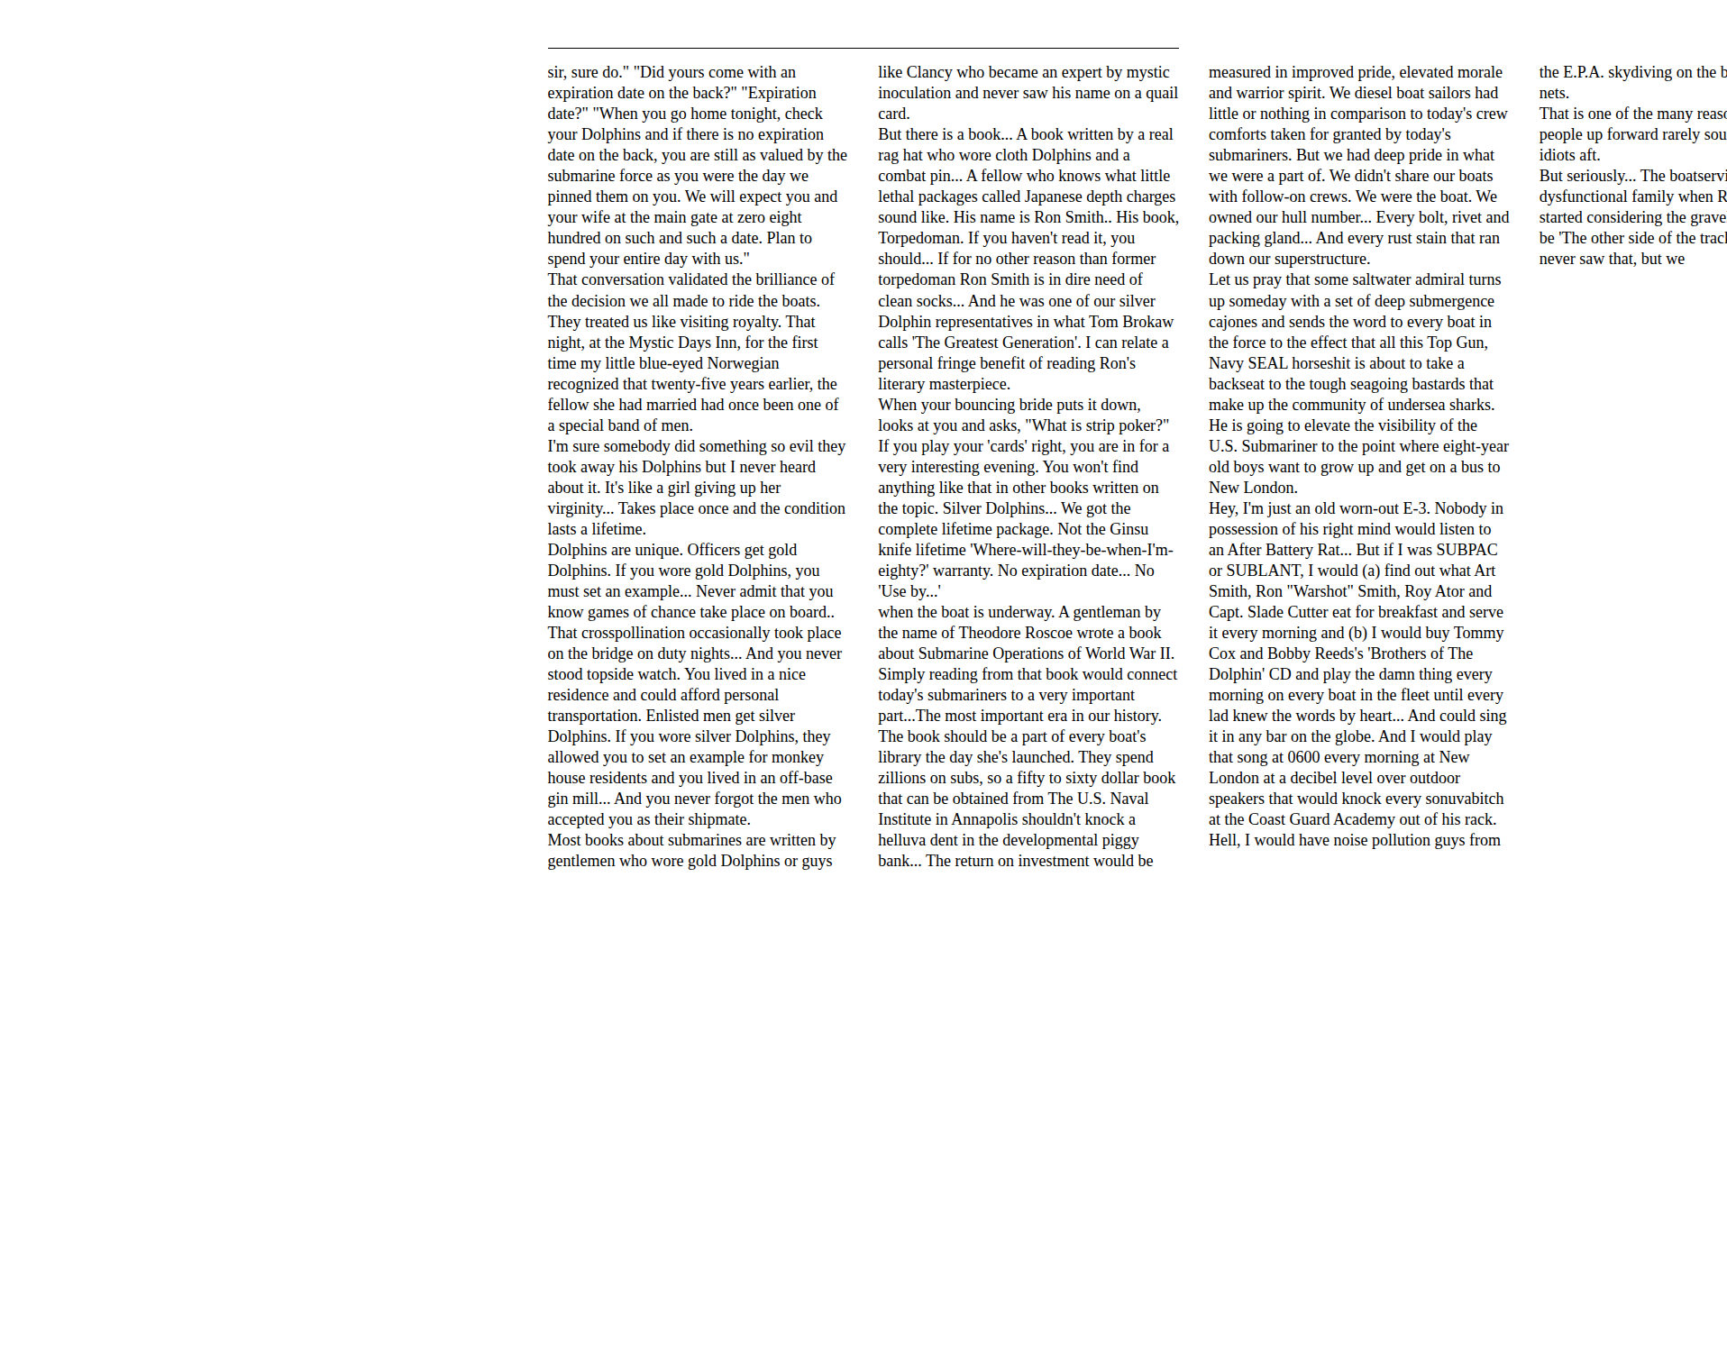sir, sure do." "Did yours come with an expiration date on the back?" "Expiration date?" "When you go home tonight, check your Dolphins and if there is no expiration date on the back, you are still as valued by the submarine force as you were the day we pinned them on you. We will expect you and your wife at the main gate at zero eight hundred on such and such a date. Plan to spend your entire day with us."
That conversation validated the brilliance of the decision we all made to ride the boats. They treated us like visiting royalty. That night, at the Mystic Days Inn, for the first time my little blue-eyed Norwegian recognized that twenty-five years earlier, the fellow she had married had once been one of a special band of men.
I'm sure somebody did something so evil they took away his Dolphins but I never heard about it. It's like a girl giving up her virginity... Takes place once and the condition lasts a lifetime.
Dolphins are unique. Officers get gold Dolphins. If you wore gold Dolphins, you must set an example... Never admit that you know games of chance take place on board.. That crosspollination occasionally took place on the bridge on duty nights... And you never stood topside watch. You lived in a nice residence and could afford personal transportation. Enlisted men get silver Dolphins. If you wore silver Dolphins, they allowed you to set an example for monkey house residents and you lived in an off-base gin mill... And you never forgot the men who accepted you as their shipmate.
Most books about submarines are written by gentlemen who wore gold Dolphins or guys like Clancy who became an expert by mystic inoculation and never saw his name on a quail card.
But there is a book... A book written by a real rag hat who wore cloth Dolphins and a combat pin... A fellow who knows what little lethal packages called Japanese depth charges sound like. His name is Ron Smith.. His book, Torpedoman. If you haven't read it, you should... If for no other reason than former torpedoman Ron Smith is in dire need of clean socks... And he was one of our silver Dolphin representatives in what Tom Brokaw calls 'The Greatest Generation'. I can relate a personal fringe benefit of reading Ron's literary masterpiece.
When your bouncing bride puts it down, looks at you and asks, "What is strip poker?" If you play your 'cards' right, you are in for a very interesting evening. You won't find anything like that in other books written on the topic. Silver Dolphins... We got the complete lifetime package. Not the Ginsu knife lifetime 'Where-will-they-be-when-I'm-eighty?' warranty. No expiration date... No 'Use by...'
when the boat is underway. A gentleman by the name of Theodore Roscoe wrote a book about Submarine Operations of World War II. Simply reading from that book would connect today's submariners to a very important part...The most important era in our history. The book should be a part of every boat's library the day she's launched. They spend zillions on subs, so a fifty to sixty dollar book that can be obtained from The U.S. Naval Institute in Annapolis shouldn't knock a helluva dent in the developmental piggy bank... The return on investment would be measured in improved pride, elevated morale and warrior spirit. We diesel boat sailors had little or nothing in comparison to today's crew comforts taken for granted by today's submariners. But we had deep pride in what we were a part of. We didn't share our boats with follow-on crews. We were the boat. We owned our hull number... Every bolt, rivet and packing gland... And every rust stain that ran down our superstructure.
Let us pray that some saltwater admiral turns up someday with a set of deep submergence cajones and sends the word to every boat in the force to the effect that all this Top Gun, Navy SEAL horseshit is about to take a backseat to the tough seagoing bastards that make up the community of undersea sharks. He is going to elevate the visibility of the U.S. Submariner to the point where eight-year old boys want to grow up and get on a bus to New London.
Hey, I'm just an old worn-out E-3. Nobody in possession of his right mind would listen to an After Battery Rat... But if I was SUBPAC or SUBLANT, I would (a) find out what Art Smith, Ron "Warshot" Smith, Roy Ator and Capt. Slade Cutter eat for breakfast and serve it every morning and (b) I would buy Tommy Cox and Bobby Reeds's 'Brothers of The Dolphin' CD and play the damn thing every morning on every boat in the fleet until every lad knew the words by heart... And could sing it in any bar on the globe. And I would play that song at 0600 every morning at New London at a decibel level over outdoor speakers that would knock every sonuvabitch at the Coast Guard Academy out of his rack. Hell, I would have noise pollution guys from the E.P.A. skydiving on the base with tiger nets.
That is one of the many reasons that the people up forward rarely sought advice from idiots aft.
But seriously... The boatservice became a dysfunctional family when Rickover's boys started considering the gravel gut service to be 'The other side of the tracks". Officers never saw that, but we